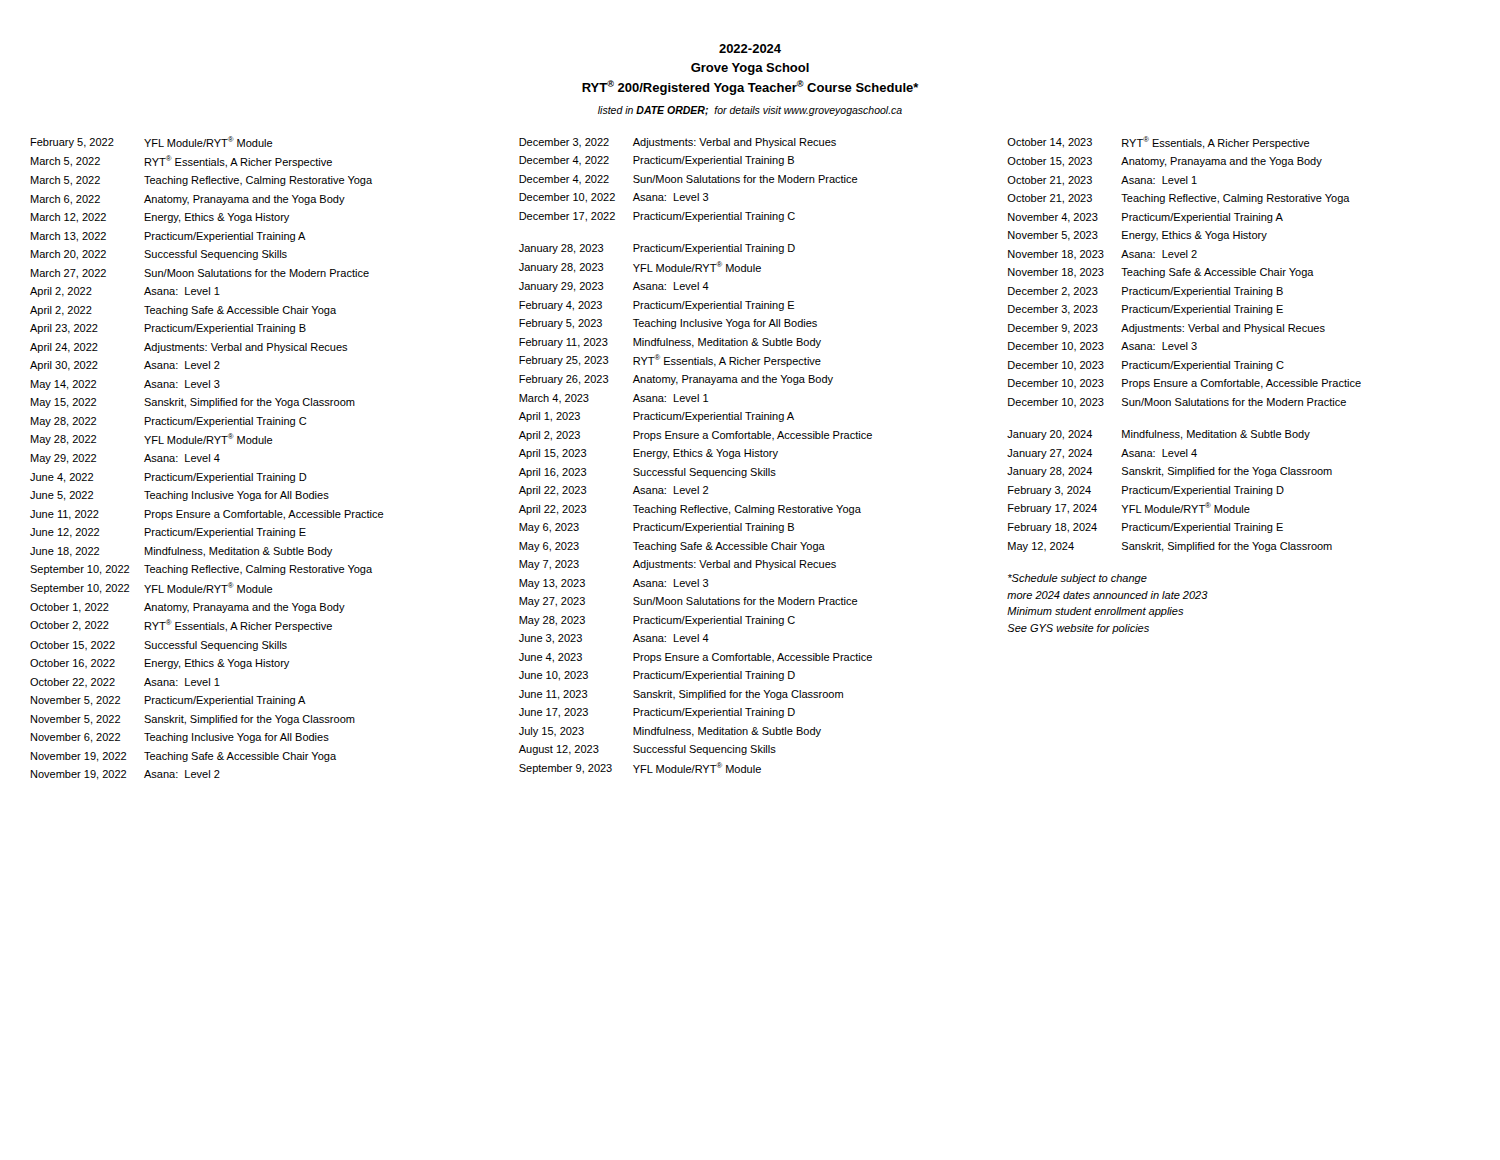2022-2024
Grove Yoga School
RYT® 200/Registered Yoga Teacher® Course Schedule*
listed in DATE ORDER; for details visit www.groveyogaschool.ca
| February 5, 2022 | YFL Module/RYT ® Module |
| March 5, 2022 | RYT ® Essentials, A Richer Perspective |
| March 5, 2022 | Teaching Reflective, Calming Restorative Yoga |
| March 6, 2022 | Anatomy, Pranayama and the Yoga Body |
| March 12, 2022 | Energy, Ethics & Yoga History |
| March 13, 2022 | Practicum/Experiential Training A |
| March 20, 2022 | Successful Sequencing Skills |
| March 27, 2022 | Sun/Moon Salutations for the Modern Practice |
| April 2, 2022 | Asana: Level 1 |
| April 2, 2022 | Teaching Safe & Accessible Chair Yoga |
| April 23, 2022 | Practicum/Experiential Training B |
| April 24, 2022 | Adjustments: Verbal and Physical Recues |
| April 30, 2022 | Asana: Level 2 |
| May 14, 2022 | Asana: Level 3 |
| May 15, 2022 | Sanskrit, Simplified for the Yoga Classroom |
| May 28, 2022 | Practicum/Experiential Training C |
| May 28, 2022 | YFL Module/RYT ® Module |
| May 29, 2022 | Asana: Level 4 |
| June 4, 2022 | Practicum/Experiential Training D |
| June 5, 2022 | Teaching Inclusive Yoga for All Bodies |
| June 11, 2022 | Props Ensure a Comfortable, Accessible Practice |
| June 12, 2022 | Practicum/Experiential Training E |
| June 18, 2022 | Mindfulness, Meditation & Subtle Body |
| September 10, 2022 | Teaching Reflective, Calming Restorative Yoga |
| September 10, 2022 | YFL Module/RYT ® Module |
| October 1, 2022 | Anatomy, Pranayama and the Yoga Body |
| October 2, 2022 | RYT ® Essentials, A Richer Perspective |
| October 15, 2022 | Successful Sequencing Skills |
| October 16, 2022 | Energy, Ethics & Yoga History |
| October 22, 2022 | Asana: Level 1 |
| November 5, 2022 | Practicum/Experiential Training A |
| November 5, 2022 | Sanskrit, Simplified for the Yoga Classroom |
| November 6, 2022 | Teaching Inclusive Yoga for All Bodies |
| November 19, 2022 | Teaching Safe & Accessible Chair Yoga |
| November 19, 2022 | Asana: Level 2 |
| December 3, 2022 | Adjustments: Verbal and Physical Recues |
| December 4, 2022 | Practicum/Experiential Training B |
| December 4, 2022 | Sun/Moon Salutations for the Modern Practice |
| December 10, 2022 | Asana: Level 3 |
| December 17, 2022 | Practicum/Experiential Training C |
| January 28, 2023 | Practicum/Experiential Training D |
| January 28, 2023 | YFL Module/RYT ® Module |
| January 29, 2023 | Asana: Level 4 |
| February 4, 2023 | Practicum/Experiential Training E |
| February 5, 2023 | Teaching Inclusive Yoga for All Bodies |
| February 11, 2023 | Mindfulness, Meditation & Subtle Body |
| February 25, 2023 | RYT ® Essentials, A Richer Perspective |
| February 26, 2023 | Anatomy, Pranayama and the Yoga Body |
| March 4, 2023 | Asana: Level 1 |
| April 1, 2023 | Practicum/Experiential Training A |
| April 2, 2023 | Props Ensure a Comfortable, Accessible Practice |
| April 15, 2023 | Energy, Ethics & Yoga History |
| April 16, 2023 | Successful Sequencing Skills |
| April 22, 2023 | Asana: Level 2 |
| April 22, 2023 | Teaching Reflective, Calming Restorative Yoga |
| May 6, 2023 | Practicum/Experiential Training B |
| May 6, 2023 | Teaching Safe & Accessible Chair Yoga |
| May 7, 2023 | Adjustments: Verbal and Physical Recues |
| May 13, 2023 | Asana: Level 3 |
| May 27, 2023 | Sun/Moon Salutations for the Modern Practice |
| May 28, 2023 | Practicum/Experiential Training C |
| June 3, 2023 | Asana: Level 4 |
| June 4, 2023 | Props Ensure a Comfortable, Accessible Practice |
| June 10, 2023 | Practicum/Experiential Training D |
| June 11, 2023 | Sanskrit, Simplified for the Yoga Classroom |
| June 17, 2023 | Practicum/Experiential Training D |
| July 15, 2023 | Mindfulness, Meditation & Subtle Body |
| August 12, 2023 | Successful Sequencing Skills |
| September 9, 2023 | YFL Module/RYT ® Module |
| October 14, 2023 | RYT ® Essentials, A Richer Perspective |
| October 15, 2023 | Anatomy, Pranayama and the Yoga Body |
| October 21, 2023 | Asana: Level 1 |
| October 21, 2023 | Teaching Reflective, Calming Restorative Yoga |
| November 4, 2023 | Practicum/Experiential Training A |
| November 5, 2023 | Energy, Ethics & Yoga History |
| November 18, 2023 | Asana: Level 2 |
| November 18, 2023 | Teaching Safe & Accessible Chair Yoga |
| December 2, 2023 | Practicum/Experiential Training B |
| December 3, 2023 | Practicum/Experiential Training E |
| December 9, 2023 | Adjustments: Verbal and Physical Recues |
| December 10, 2023 | Asana: Level 3 |
| December 10, 2023 | Practicum/Experiential Training C |
| December 10, 2023 | Props Ensure a Comfortable, Accessible Practice |
| December 10, 2023 | Sun/Moon Salutations for the Modern Practice |
| January 20, 2024 | Mindfulness, Meditation & Subtle Body |
| January 27, 2024 | Asana: Level 4 |
| January 28, 2024 | Sanskrit, Simplified for the Yoga Classroom |
| February 3, 2024 | Practicum/Experiential Training D |
| February 17, 2024 | YFL Module/RYT ® Module |
| February 18, 2024 | Practicum/Experiential Training E |
| May 12, 2024 | Sanskrit, Simplified for the Yoga Classroom |
*Schedule subject to change
more 2024 dates announced in late 2023
Minimum student enrollment applies
See GYS website for policies